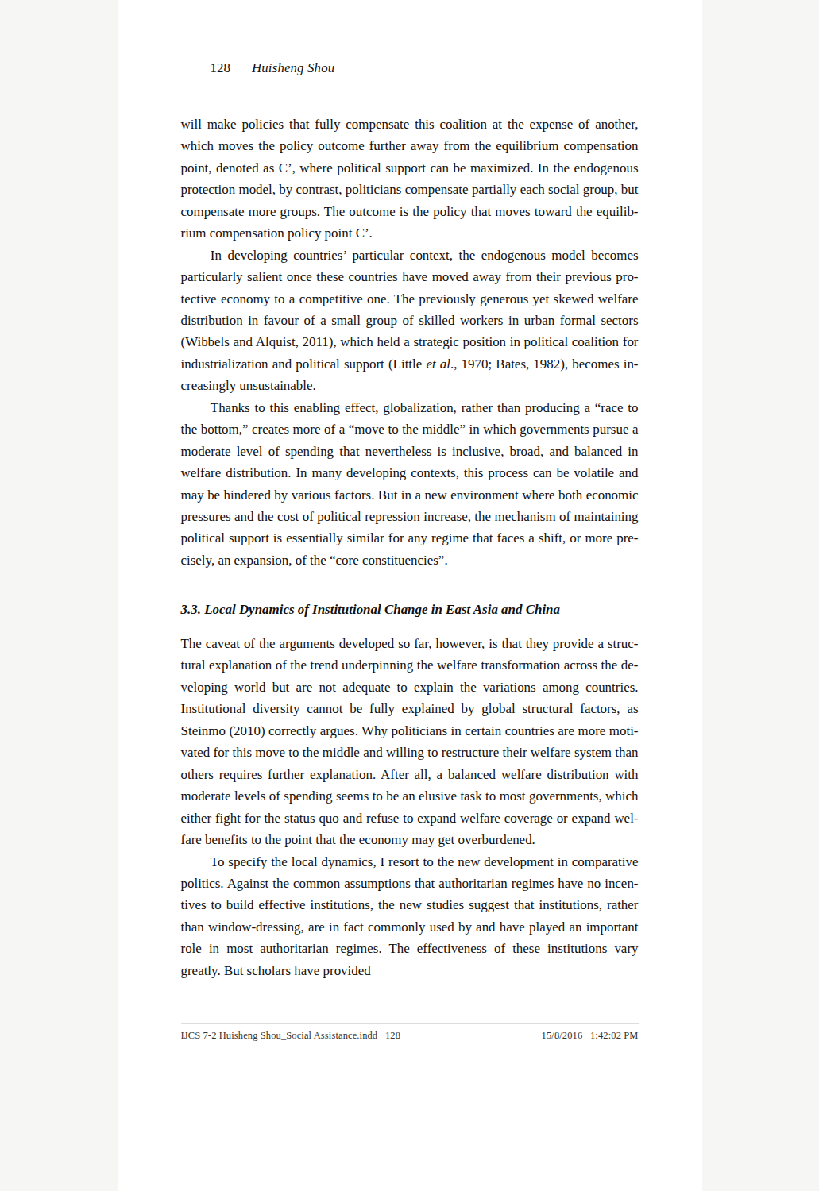128 Huisheng Shou
will make policies that fully compensate this coalition at the expense of another, which moves the policy outcome further away from the equilibrium compensation point, denoted as C’, where political support can be maximized. In the endogenous protection model, by contrast, politicians compensate partially each social group, but compensate more groups. The outcome is the policy that moves toward the equilibrium compensation policy point C’.
In developing countries’ particular context, the endogenous model becomes particularly salient once these countries have moved away from their previous protective economy to a competitive one. The previously generous yet skewed welfare distribution in favour of a small group of skilled workers in urban formal sectors (Wibbels and Alquist, 2011), which held a strategic position in political coalition for industrialization and political support (Little et al., 1970; Bates, 1982), becomes increasingly unsustainable.
Thanks to this enabling effect, globalization, rather than producing a “race to the bottom,” creates more of a “move to the middle” in which governments pursue a moderate level of spending that nevertheless is inclusive, broad, and balanced in welfare distribution. In many developing contexts, this process can be volatile and may be hindered by various factors. But in a new environment where both economic pressures and the cost of political repression increase, the mechanism of maintaining political support is essentially similar for any regime that faces a shift, or more precisely, an expansion, of the “core constituencies”.
3.3. Local Dynamics of Institutional Change in East Asia and China
The caveat of the arguments developed so far, however, is that they provide a structural explanation of the trend underpinning the welfare transformation across the developing world but are not adequate to explain the variations among countries. Institutional diversity cannot be fully explained by global structural factors, as Steinmo (2010) correctly argues. Why politicians in certain countries are more motivated for this move to the middle and willing to restructure their welfare system than others requires further explanation. After all, a balanced welfare distribution with moderate levels of spending seems to be an elusive task to most governments, which either fight for the status quo and refuse to expand welfare coverage or expand welfare benefits to the point that the economy may get overburdened.
To specify the local dynamics, I resort to the new development in comparative politics. Against the common assumptions that authoritarian regimes have no incentives to build effective institutions, the new studies suggest that institutions, rather than window-dressing, are in fact commonly used by and have played an important role in most authoritarian regimes. The effectiveness of these institutions vary greatly. But scholars have provided
IJCS 7-2 Huisheng Shou_Social Assistance.indd 128
15/8/2016 1:42:02 PM